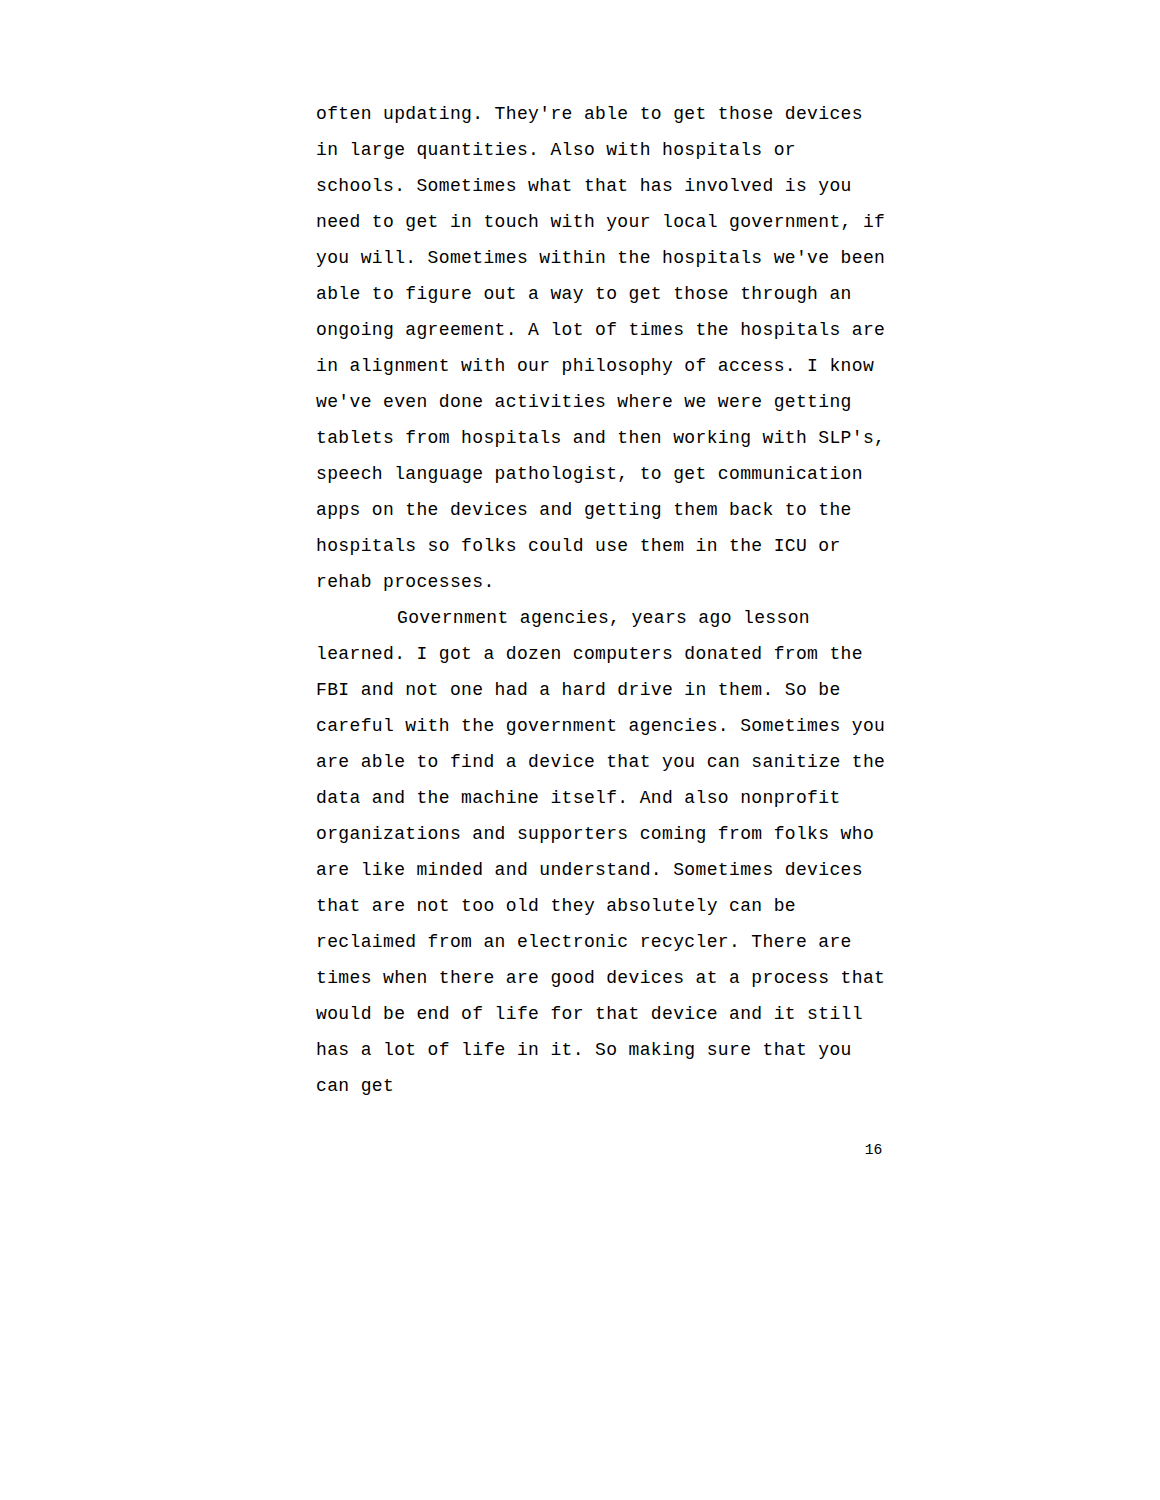often updating. They're able to get those devices in large quantities. Also with hospitals or schools. Sometimes what that has involved is you need to get in touch with your local government, if you will. Sometimes within the hospitals we've been able to figure out a way to get those through an ongoing agreement. A lot of times the hospitals are in alignment with our philosophy of access. I know we've even done activities where we were getting tablets from hospitals and then working with SLP's, speech language pathologist, to get communication apps on the devices and getting them back to the hospitals so folks could use them in the ICU or rehab processes.
Government agencies, years ago lesson learned. I got a dozen computers donated from the FBI and not one had a hard drive in them. So be careful with the government agencies. Sometimes you are able to find a device that you can sanitize the data and the machine itself. And also nonprofit organizations and supporters coming from folks who are like minded and understand. Sometimes devices that are not too old they absolutely can be reclaimed from an electronic recycler. There are times when there are good devices at a process that would be end of life for that device and it still has a lot of life in it. So making sure that you can get
16